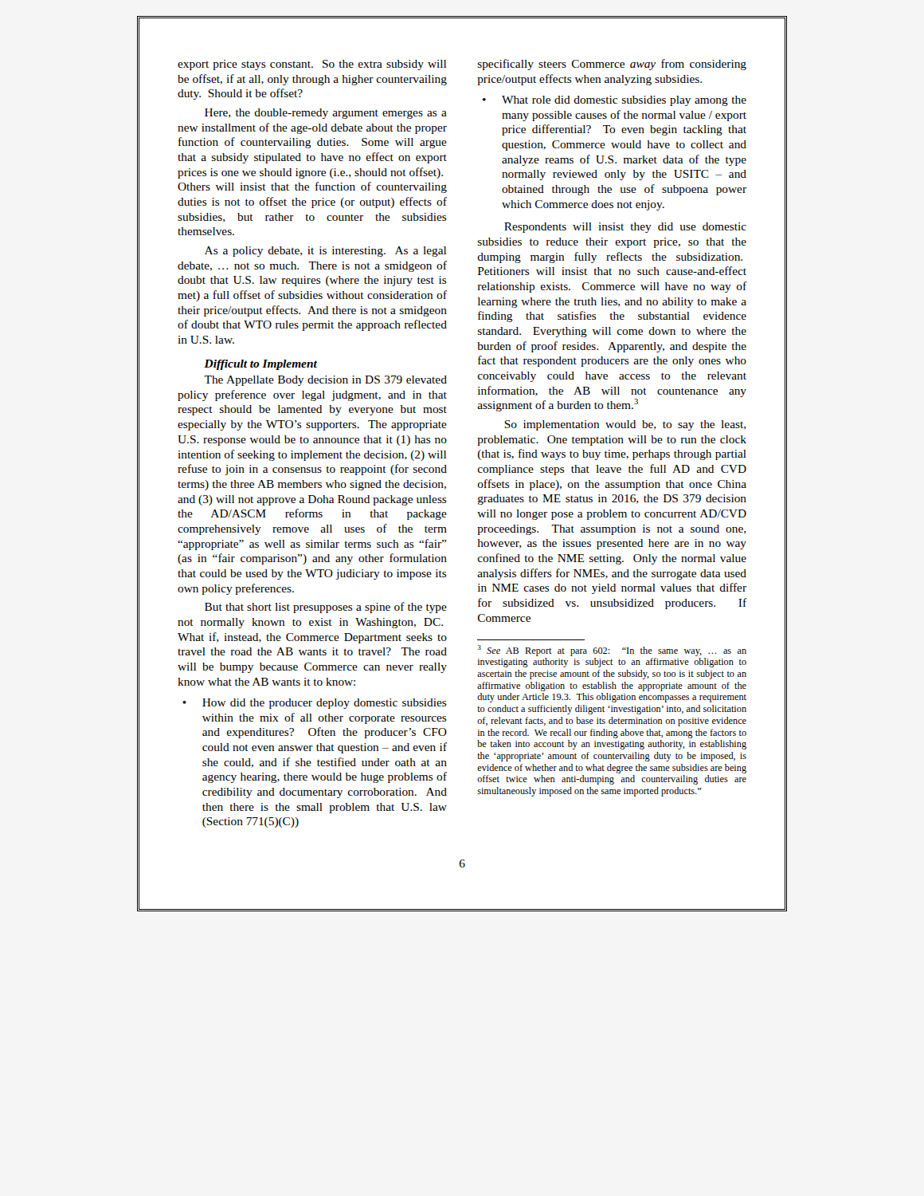export price stays constant. So the extra subsidy will be offset, if at all, only through a higher countervailing duty. Should it be offset?
Here, the double-remedy argument emerges as a new installment of the age-old debate about the proper function of countervailing duties. Some will argue that a subsidy stipulated to have no effect on export prices is one we should ignore (i.e., should not offset). Others will insist that the function of countervailing duties is not to offset the price (or output) effects of subsidies, but rather to counter the subsidies themselves.
As a policy debate, it is interesting. As a legal debate, … not so much. There is not a smidgeon of doubt that U.S. law requires (where the injury test is met) a full offset of subsidies without consideration of their price/output effects. And there is not a smidgeon of doubt that WTO rules permit the approach reflected in U.S. law.
Difficult to Implement
The Appellate Body decision in DS 379 elevated policy preference over legal judgment, and in that respect should be lamented by everyone but most especially by the WTO’s supporters. The appropriate U.S. response would be to announce that it (1) has no intention of seeking to implement the decision, (2) will refuse to join in a consensus to reappoint (for second terms) the three AB members who signed the decision, and (3) will not approve a Doha Round package unless the AD/ASCM reforms in that package comprehensively remove all uses of the term “appropriate” as well as similar terms such as “fair” (as in “fair comparison”) and any other formulation that could be used by the WTO judiciary to impose its own policy preferences.
But that short list presupposes a spine of the type not normally known to exist in Washington, DC. What if, instead, the Commerce Department seeks to travel the road the AB wants it to travel? The road will be bumpy because Commerce can never really know what the AB wants it to know:
How did the producer deploy domestic subsidies within the mix of all other corporate resources and expenditures? Often the producer’s CFO could not even answer that question – and even if she could, and if she testified under oath at an agency hearing, there would be huge problems of credibility and documentary corroboration. And then there is the small problem that U.S. law (Section 771(5)(C))
specifically steers Commerce away from considering price/output effects when analyzing subsidies.
What role did domestic subsidies play among the many possible causes of the normal value / export price differential? To even begin tackling that question, Commerce would have to collect and analyze reams of U.S. market data of the type normally reviewed only by the USITC – and obtained through the use of subpoena power which Commerce does not enjoy.
Respondents will insist they did use domestic subsidies to reduce their export price, so that the dumping margin fully reflects the subsidization. Petitioners will insist that no such cause-and-effect relationship exists. Commerce will have no way of learning where the truth lies, and no ability to make a finding that satisfies the substantial evidence standard. Everything will come down to where the burden of proof resides. Apparently, and despite the fact that respondent producers are the only ones who conceivably could have access to the relevant information, the AB will not countenance any assignment of a burden to them.3
So implementation would be, to say the least, problematic. One temptation will be to run the clock (that is, find ways to buy time, perhaps through partial compliance steps that leave the full AD and CVD offsets in place), on the assumption that once China graduates to ME status in 2016, the DS 379 decision will no longer pose a problem to concurrent AD/CVD proceedings. That assumption is not a sound one, however, as the issues presented here are in no way confined to the NME setting. Only the normal value analysis differs for NMEs, and the surrogate data used in NME cases do not yield normal values that differ for subsidized vs. unsubsidized producers. If Commerce
3 See AB Report at para 602: “In the same way, … as an investigating authority is subject to an affirmative obligation to ascertain the precise amount of the subsidy, so too is it subject to an affirmative obligation to establish the appropriate amount of the duty under Article 19.3. This obligation encompasses a requirement to conduct a sufficiently diligent ‘investigation’ into, and solicitation of, relevant facts, and to base its determination on positive evidence in the record. We recall our finding above that, among the factors to be taken into account by an investigating authority, in establishing the ‘appropriate’ amount of countervailing duty to be imposed, is evidence of whether and to what degree the same subsidies are being offset twice when anti-dumping and countervailing duties are simultaneously imposed on the same imported products.”
6